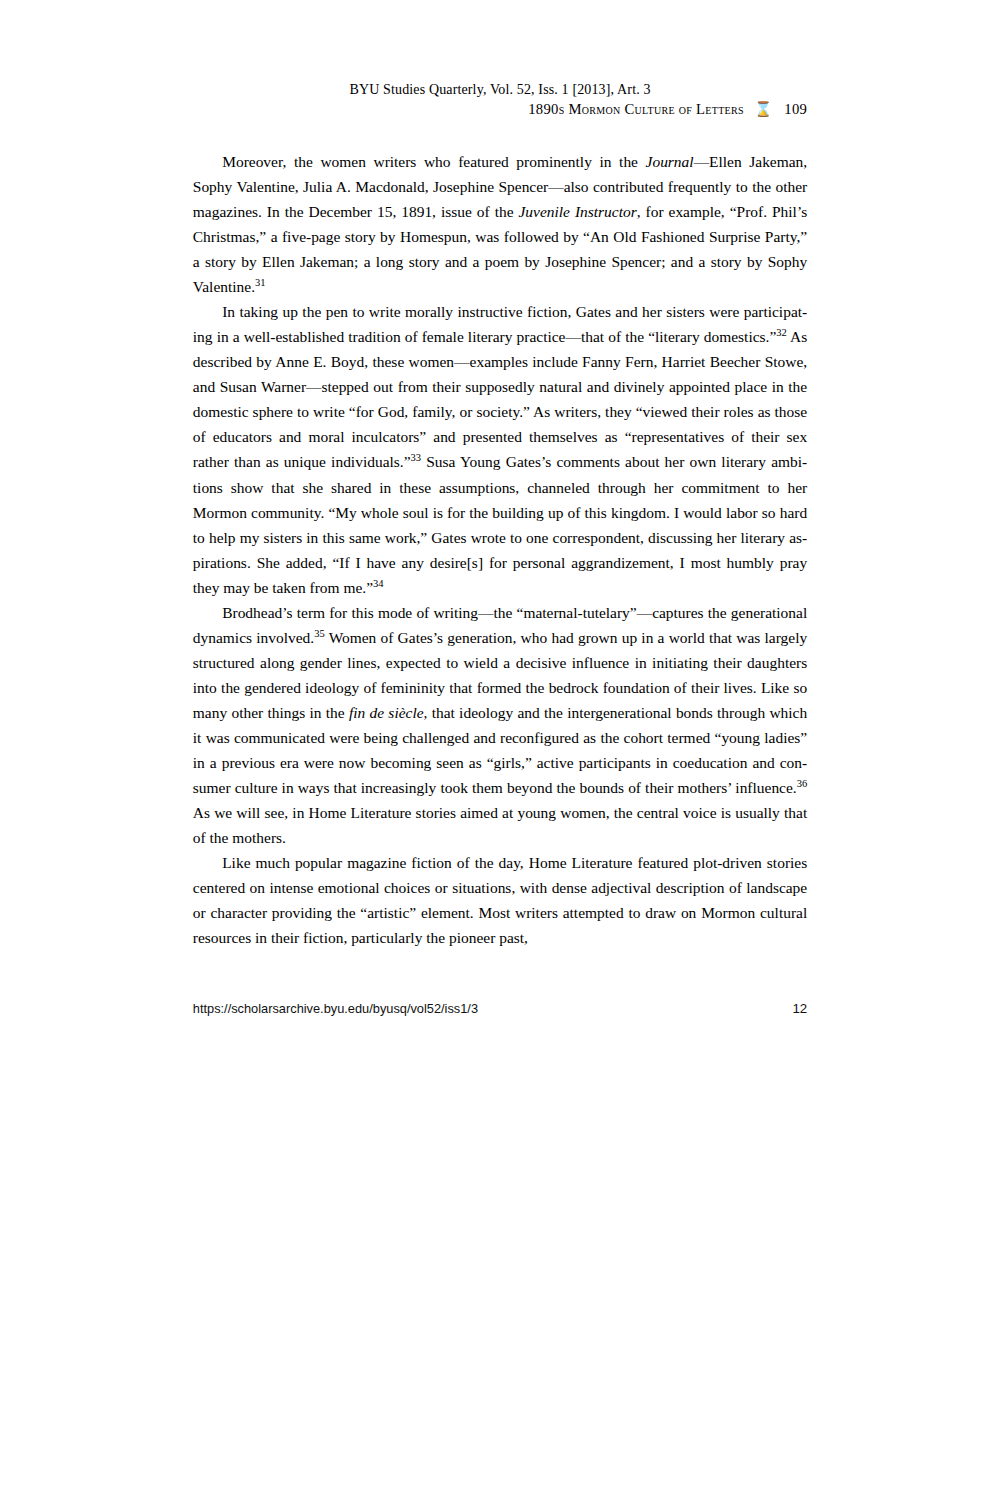BYU Studies Quarterly, Vol. 52, Iss. 1 [2013], Art. 3
1890s Mormon Culture of Letters ⌛109
Moreover, the women writers who featured prominently in the Journal—Ellen Jakeman, Sophy Valentine, Julia A. Macdonald, Josephine Spencer—also contributed frequently to the other magazines. In the December 15, 1891, issue of the Juvenile Instructor, for example, “Prof. Phil’s Christmas,” a five-page story by Homespun, was followed by “An Old Fashioned Surprise Party,” a story by Ellen Jakeman; a long story and a poem by Josephine Spencer; and a story by Sophy Valentine.31
In taking up the pen to write morally instructive fiction, Gates and her sisters were participating in a well-established tradition of female literary practice—that of the “literary domestics.”32 As described by Anne E. Boyd, these women—examples include Fanny Fern, Harriet Beecher Stowe, and Susan Warner—stepped out from their supposedly natural and divinely appointed place in the domestic sphere to write “for God, family, or society.” As writers, they “viewed their roles as those of educators and moral inculcators” and presented themselves as “representatives of their sex rather than as unique individuals.”33 Susa Young Gates’s comments about her own literary ambitions show that she shared in these assumptions, channeled through her commitment to her Mormon community. “My whole soul is for the building up of this kingdom. I would labor so hard to help my sisters in this same work,” Gates wrote to one correspondent, discussing her literary aspirations. She added, “If I have any desire[s] for personal aggrandizement, I most humbly pray they may be taken from me.”34
Brodhead’s term for this mode of writing—the “maternal-tutelary”—captures the generational dynamics involved.35 Women of Gates’s generation, who had grown up in a world that was largely structured along gender lines, expected to wield a decisive influence in initiating their daughters into the gendered ideology of femininity that formed the bedrock foundation of their lives. Like so many other things in the fin de siècle, that ideology and the intergenerational bonds through which it was communicated were being challenged and reconfigured as the cohort termed “young ladies” in a previous era were now becoming seen as “girls,” active participants in coeducation and consumer culture in ways that increasingly took them beyond the bounds of their mothers’ influence.36 As we will see, in Home Literature stories aimed at young women, the central voice is usually that of the mothers.
Like much popular magazine fiction of the day, Home Literature featured plot-driven stories centered on intense emotional choices or situations, with dense adjectival description of landscape or character providing the “artistic” element. Most writers attempted to draw on Mormon cultural resources in their fiction, particularly the pioneer past,
https://scholarsarchive.byu.edu/byusq/vol52/iss1/3 12